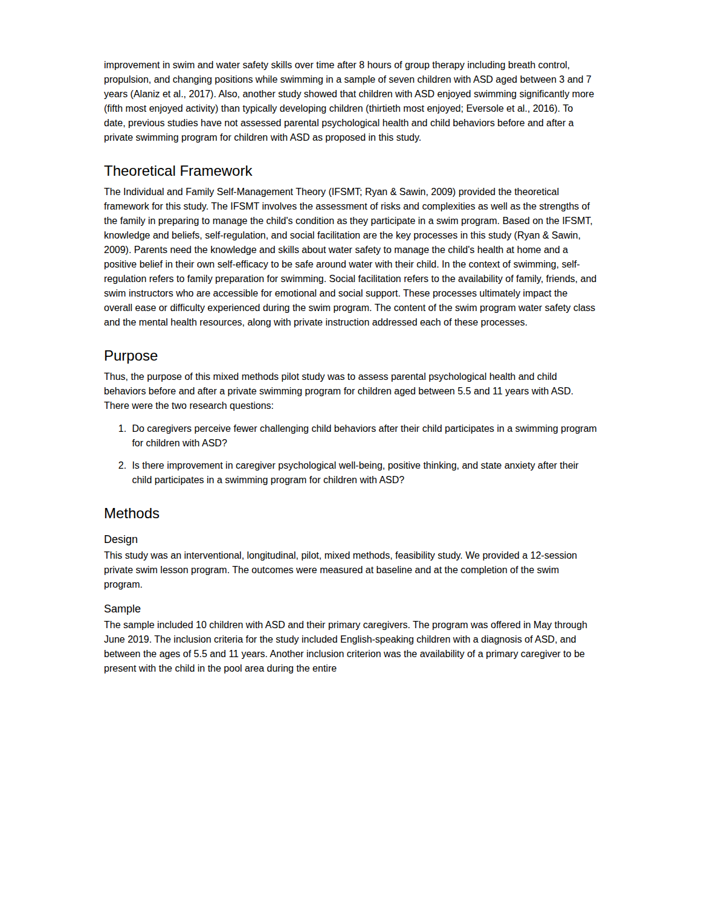improvement in swim and water safety skills over time after 8 hours of group therapy including breath control, propulsion, and changing positions while swimming in a sample of seven children with ASD aged between 3 and 7 years (Alaniz et al., 2017). Also, another study showed that children with ASD enjoyed swimming significantly more (fifth most enjoyed activity) than typically developing children (thirtieth most enjoyed; Eversole et al., 2016). To date, previous studies have not assessed parental psychological health and child behaviors before and after a private swimming program for children with ASD as proposed in this study.
Theoretical Framework
The Individual and Family Self-Management Theory (IFSMT; Ryan & Sawin, 2009) provided the theoretical framework for this study. The IFSMT involves the assessment of risks and complexities as well as the strengths of the family in preparing to manage the child's condition as they participate in a swim program. Based on the IFSMT, knowledge and beliefs, self-regulation, and social facilitation are the key processes in this study (Ryan & Sawin, 2009). Parents need the knowledge and skills about water safety to manage the child's health at home and a positive belief in their own self-efficacy to be safe around water with their child. In the context of swimming, self-regulation refers to family preparation for swimming. Social facilitation refers to the availability of family, friends, and swim instructors who are accessible for emotional and social support. These processes ultimately impact the overall ease or difficulty experienced during the swim program. The content of the swim program water safety class and the mental health resources, along with private instruction addressed each of these processes.
Purpose
Thus, the purpose of this mixed methods pilot study was to assess parental psychological health and child behaviors before and after a private swimming program for children aged between 5.5 and 11 years with ASD. There were the two research questions:
Do caregivers perceive fewer challenging child behaviors after their child participates in a swimming program for children with ASD?
Is there improvement in caregiver psychological well-being, positive thinking, and state anxiety after their child participates in a swimming program for children with ASD?
Methods
Design
This study was an interventional, longitudinal, pilot, mixed methods, feasibility study. We provided a 12-session private swim lesson program. The outcomes were measured at baseline and at the completion of the swim program.
Sample
The sample included 10 children with ASD and their primary caregivers. The program was offered in May through June 2019. The inclusion criteria for the study included English-speaking children with a diagnosis of ASD, and between the ages of 5.5 and 11 years. Another inclusion criterion was the availability of a primary caregiver to be present with the child in the pool area during the entire